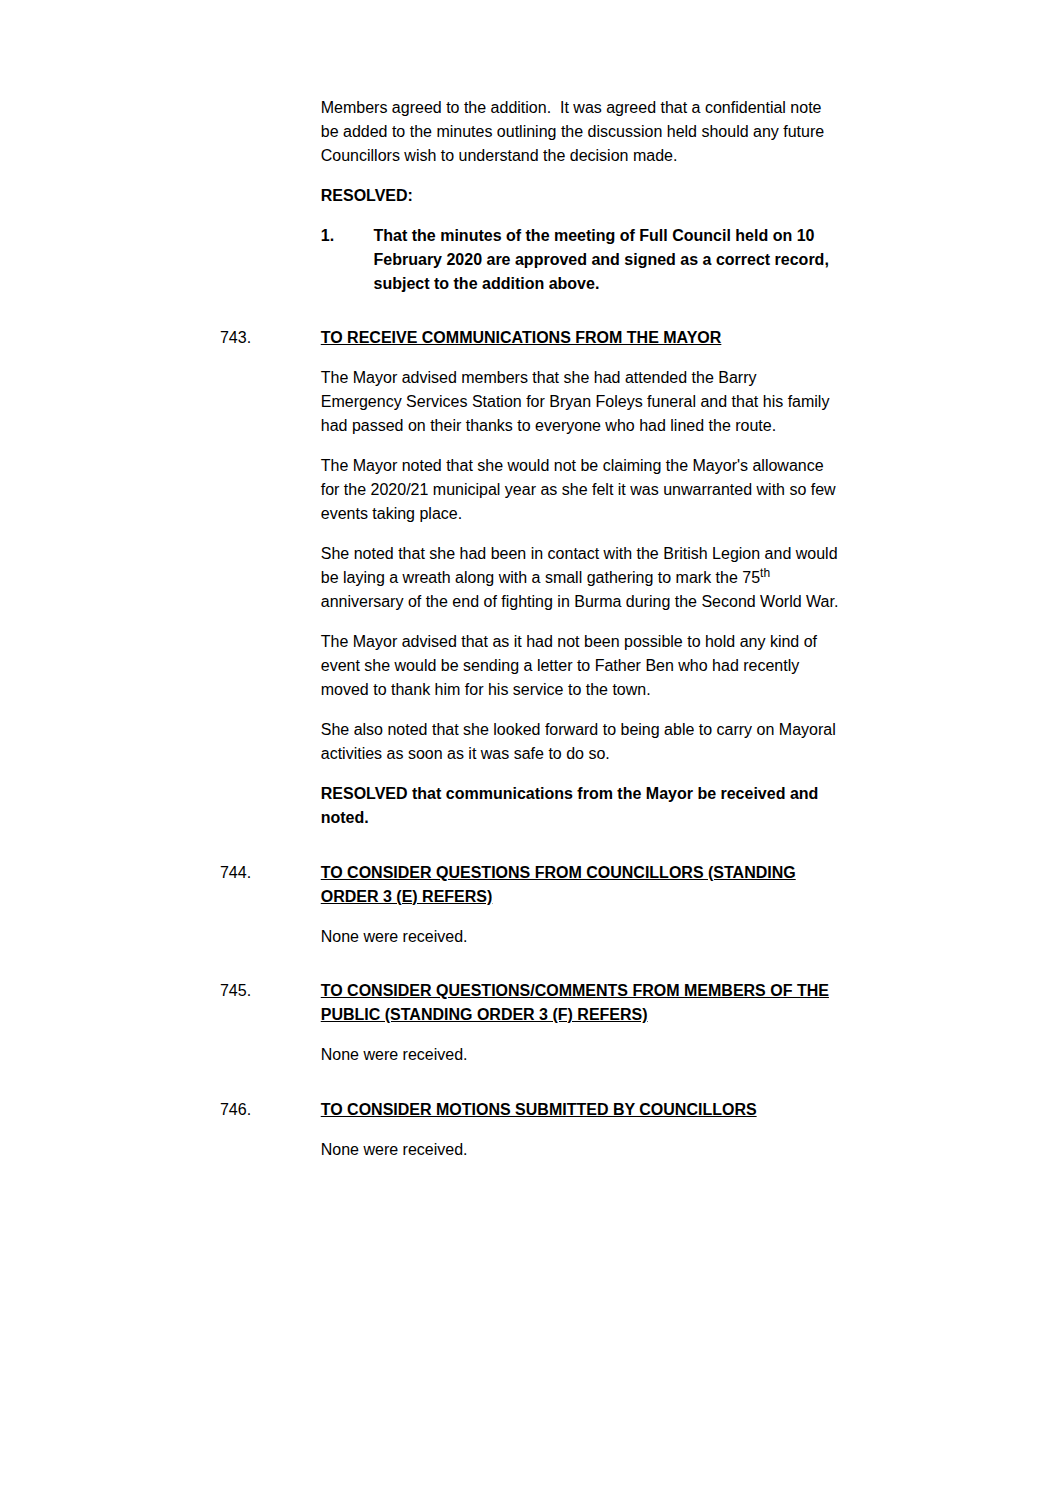Members agreed to the addition. It was agreed that a confidential note be added to the minutes outlining the discussion held should any future Councillors wish to understand the decision made.
RESOLVED:
1.
That the minutes of the meeting of Full Council held on 10 February 2020 are approved and signed as a correct record, subject to the addition above.
743.
To receive communications from the Mayor
The Mayor advised members that she had attended the Barry Emergency Services Station for Bryan Foleys funeral and that his family had passed on their thanks to everyone who had lined the route.
The Mayor noted that she would not be claiming the Mayor's allowance for the 2020/21 municipal year as she felt it was unwarranted with so few events taking place.
She noted that she had been in contact with the British Legion and would be laying a wreath along with a small gathering to mark the 75th anniversary of the end of fighting in Burma during the Second World War.
The Mayor advised that as it had not been possible to hold any kind of event she would be sending a letter to Father Ben who had recently moved to thank him for his service to the town.
She also noted that she looked forward to being able to carry on Mayoral activities as soon as it was safe to do so.
RESOLVED that communications from the Mayor be received and noted.
744.
To consider questions from Councillors (Standing Order 3 (e) refers)
None were received.
745.
To consider questions/comments from members of the public (Standing Order 3 (f) refers)
None were received.
746.
To consider motions submitted by Councillors
None were received.